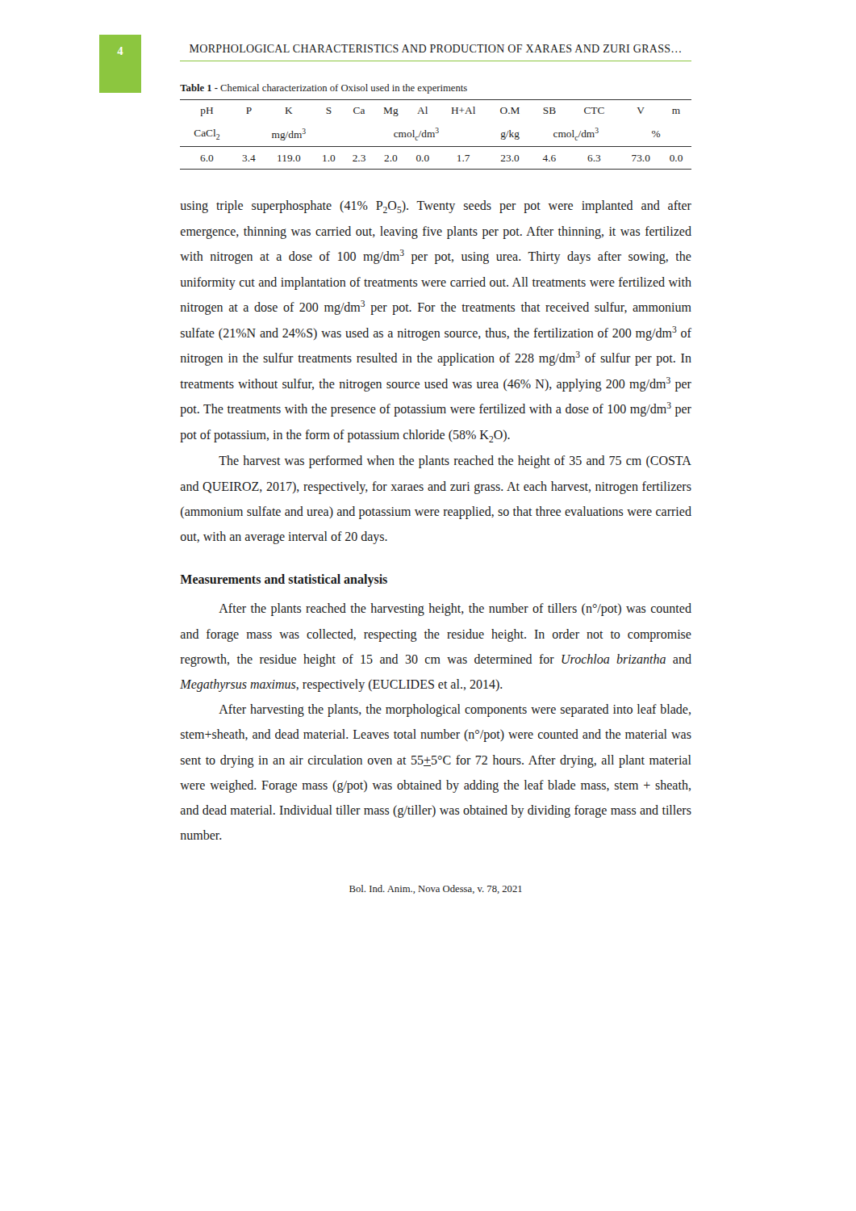4
Morphological characteristics and production of xaraes and zuri grass…
Table 1 - Chemical characterization of Oxisol used in the experiments
| pH | P | K | S | Ca | Mg | Al | H+Al | O.M | SB | CTC | V | m |
| CaCl 2 | mg/dm 3 | cmol c /dm 3 | g/kg | cmol c /dm 3 | % |
| 6.0 | 3.4 | 119.0 | 1.0 | 2.3 | 2.0 | 0.0 | 1.7 | 23.0 | 4.6 | 6.3 | 73.0 | 0.0 |
using triple superphosphate (41% P2O5). Twenty seeds per pot were implanted and after emergence, thinning was carried out, leaving five plants per pot. After thinning, it was fertilized with nitrogen at a dose of 100 mg/dm3 per pot, using urea. Thirty days after sowing, the uniformity cut and implantation of treatments were carried out. All treatments were fertilized with nitrogen at a dose of 200 mg/dm3 per pot. For the treatments that received sulfur, ammonium sulfate (21%N and 24%S) was used as a nitrogen source, thus, the fertilization of 200 mg/dm3 of nitrogen in the sulfur treatments resulted in the application of 228 mg/dm3 of sulfur per pot. In treatments without sulfur, the nitrogen source used was urea (46% N), applying 200 mg/dm3 per pot. The treatments with the presence of potassium were fertilized with a dose of 100 mg/dm3 per pot of potassium, in the form of potassium chloride (58% K2O).
The harvest was performed when the plants reached the height of 35 and 75 cm (COSTA and QUEIROZ, 2017), respectively, for xaraes and zuri grass. At each harvest, nitrogen fertilizers (ammonium sulfate and urea) and potassium were reapplied, so that three evaluations were carried out, with an average interval of 20 days.
Measurements and statistical analysis
After the plants reached the harvesting height, the number of tillers (n°/pot) was counted and forage mass was collected, respecting the residue height. In order not to compromise regrowth, the residue height of 15 and 30 cm was determined for Urochloa brizantha and Megathyrsus maximus, respectively (EUCLIDES et al., 2014).
After harvesting the plants, the morphological components were separated into leaf blade, stem+sheath, and dead material. Leaves total number (n°/pot) were counted and the material was sent to drying in an air circulation oven at 55+5°C for 72 hours. After drying, all plant material were weighed. Forage mass (g/pot) was obtained by adding the leaf blade mass, stem + sheath, and dead material. Individual tiller mass (g/tiller) was obtained by dividing forage mass and tillers number.
Bol. Ind. Anim., Nova Odessa, v. 78, 2021